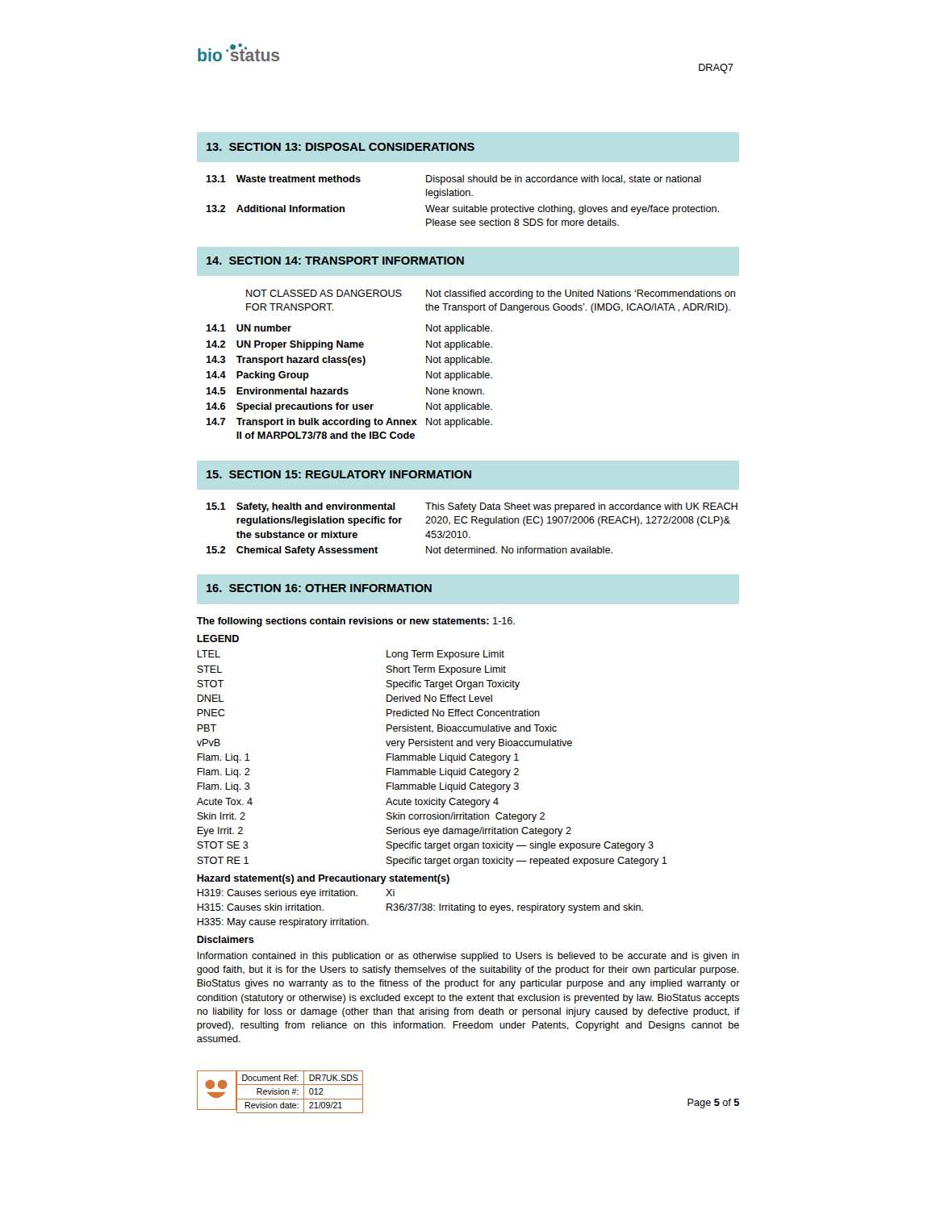bio status
DRAQ7
13. SECTION 13: DISPOSAL CONSIDERATIONS
13.1
Waste treatment methods
Disposal should be in accordance with local, state or national legislation.
13.2
Additional Information
Wear suitable protective clothing, gloves and eye/face protection. Please see section 8 SDS for more details.
14. SECTION 14: TRANSPORT INFORMATION
NOT CLASSED AS DANGEROUS FOR TRANSPORT.
Not classified according to the United Nations ‘Recommendations on the Transport of Dangerous Goods’. (IMDG, ICAO/IATA , ADR/RID).
14.1
UN number
Not applicable.
14.2
UN Proper Shipping Name
Not applicable.
14.3
Transport hazard class(es)
Not applicable.
14.4
Packing Group
Not applicable.
14.5
Environmental hazards
None known.
14.6
Special precautions for user
Not applicable.
14.7
Transport in bulk according to Annex II of MARPOL73/78 and the IBC Code
Not applicable.
15. SECTION 15: REGULATORY INFORMATION
15.1
Safety, health and environmental regulations/legislation specific for the substance or mixture
This Safety Data Sheet was prepared in accordance with UK REACH 2020, EC Regulation (EC) 1907/2006 (REACH), 1272/2008 (CLP)& 453/2010.
15.2
Chemical Safety Assessment
Not determined. No information available.
16. SECTION 16: OTHER INFORMATION
The following sections contain revisions or new statements: 1-16.
LEGEND
LTEL
Long Term Exposure Limit
STEL
Short Term Exposure Limit
STOT
Specific Target Organ Toxicity
DNEL
Derived No Effect Level
PNEC
Predicted No Effect Concentration
PBT
Persistent, Bioaccumulative and Toxic
vPvB
very Persistent and very Bioaccumulative
Flam. Liq. 1
Flammable Liquid Category 1
Flam. Liq. 2
Flammable Liquid Category 2
Flam. Liq. 3
Flammable Liquid Category 3
Acute Tox. 4
Acute toxicity Category 4
Skin Irrit. 2
Skin corrosion/irritation Category 2
Eye Irrit. 2
Serious eye damage/irritation Category 2
STOT SE 3
Specific target organ toxicity — single exposure Category 3
STOT RE 1
Specific target organ toxicity — repeated exposure Category 1
Hazard statement(s) and Precautionary statement(s)
H319: Causes serious eye irritation.
Xi
H315: Causes skin irritation.
R36/37/38: Irritating to eyes, respiratory system and skin.
H335: May cause respiratory irritation.
Disclaimers
Information contained in this publication or as otherwise supplied to Users is believed to be accurate and is given in good faith, but it is for the Users to satisfy themselves of the suitability of the product for their own particular purpose. BioStatus gives no warranty as to the fitness of the product for any particular purpose and any implied warranty or condition (statutory or otherwise) is excluded except to the extent that exclusion is prevented by law. BioStatus accepts no liability for loss or damage (other than that arising from death or personal injury caused by defective product, if proved), resulting from reliance on this information. Freedom under Patents, Copyright and Designs cannot be assumed.
| Document Ref: | DR7UK.SDS |
| Revision #: | 012 |
| Revision date: | 21/09/21 |
Page 5 of 5